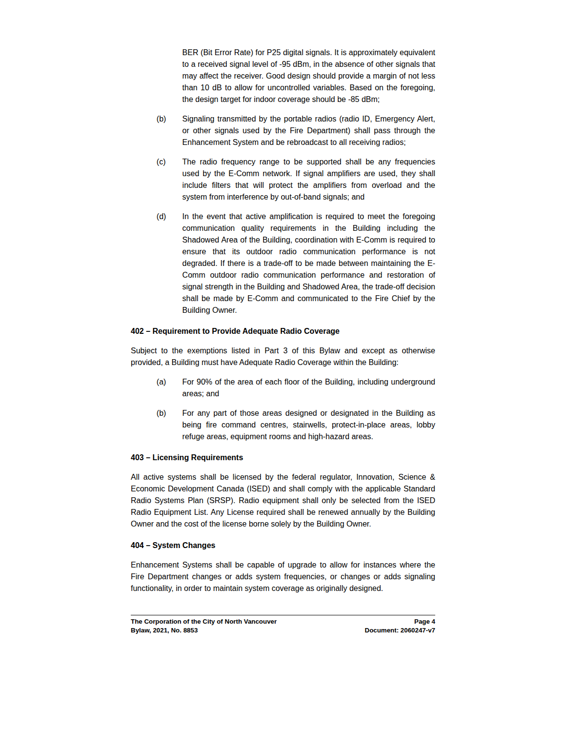BER (Bit Error Rate) for P25 digital signals. It is approximately equivalent to a received signal level of -95 dBm, in the absence of other signals that may affect the receiver. Good design should provide a margin of not less than 10 dB to allow for uncontrolled variables. Based on the foregoing, the design target for indoor coverage should be -85 dBm;
(b)
Signaling transmitted by the portable radios (radio ID, Emergency Alert, or other signals used by the Fire Department) shall pass through the Enhancement System and be rebroadcast to all receiving radios;
(c)
The radio frequency range to be supported shall be any frequencies used by the E-Comm network. If signal amplifiers are used, they shall include filters that will protect the amplifiers from overload and the system from interference by out-of-band signals; and
(d)
In the event that active amplification is required to meet the foregoing communication quality requirements in the Building including the Shadowed Area of the Building, coordination with E-Comm is required to ensure that its outdoor radio communication performance is not degraded. If there is a trade-off to be made between maintaining the E-Comm outdoor radio communication performance and restoration of signal strength in the Building and Shadowed Area, the trade-off decision shall be made by E-Comm and communicated to the Fire Chief by the Building Owner.
402 – Requirement to Provide Adequate Radio Coverage
Subject to the exemptions listed in Part 3 of this Bylaw and except as otherwise provided, a Building must have Adequate Radio Coverage within the Building:
(a)
For 90% of the area of each floor of the Building, including underground areas; and
(b)
For any part of those areas designed or designated in the Building as being fire command centres, stairwells, protect-in-place areas, lobby refuge areas, equipment rooms and high-hazard areas.
403 – Licensing Requirements
All active systems shall be licensed by the federal regulator, Innovation, Science & Economic Development Canada (ISED) and shall comply with the applicable Standard Radio Systems Plan (SRSP). Radio equipment shall only be selected from the ISED Radio Equipment List. Any License required shall be renewed annually by the Building Owner and the cost of the license borne solely by the Building Owner.
404 – System Changes
Enhancement Systems shall be capable of upgrade to allow for instances where the Fire Department changes or adds system frequencies, or changes or adds signaling functionality, in order to maintain system coverage as originally designed.
The Corporation of the City of North Vancouver
Bylaw, 2021, No. 8853
Page 4
Document: 2060247-v7